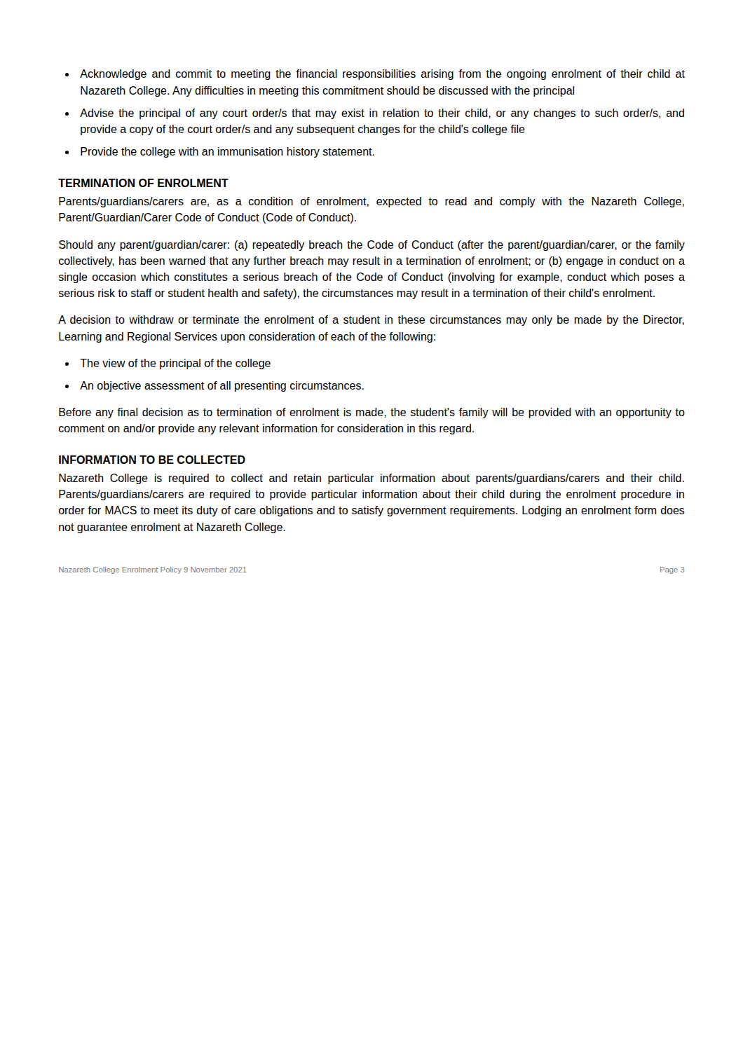Acknowledge and commit to meeting the financial responsibilities arising from the ongoing enrolment of their child at Nazareth College. Any difficulties in meeting this commitment should be discussed with the principal
Advise the principal of any court order/s that may exist in relation to their child, or any changes to such order/s, and provide a copy of the court order/s and any subsequent changes for the child's college file
Provide the college with an immunisation history statement.
Termination of Enrolment
Parents/guardians/carers are, as a condition of enrolment, expected to read and comply with the Nazareth College, Parent/Guardian/Carer Code of Conduct (Code of Conduct).
Should any parent/guardian/carer: (a) repeatedly breach the Code of Conduct (after the parent/guardian/carer, or the family collectively, has been warned that any further breach may result in a termination of enrolment; or (b) engage in conduct on a single occasion which constitutes a serious breach of the Code of Conduct (involving for example, conduct which poses a serious risk to staff or student health and safety), the circumstances may result in a termination of their child's enrolment.
A decision to withdraw or terminate the enrolment of a student in these circumstances may only be made by the Director, Learning and Regional Services upon consideration of each of the following:
The view of the principal of the college
An objective assessment of all presenting circumstances.
Before any final decision as to termination of enrolment is made, the student's family will be provided with an opportunity to comment on and/or provide any relevant information for consideration in this regard.
Information to be Collected
Nazareth College is required to collect and retain particular information about parents/guardians/carers and their child. Parents/guardians/carers are required to provide particular information about their child during the enrolment procedure in order for MACS to meet its duty of care obligations and to satisfy government requirements. Lodging an enrolment form does not guarantee enrolment at Nazareth College.
Nazareth College Enrolment Policy 9 November 2021 Page 3